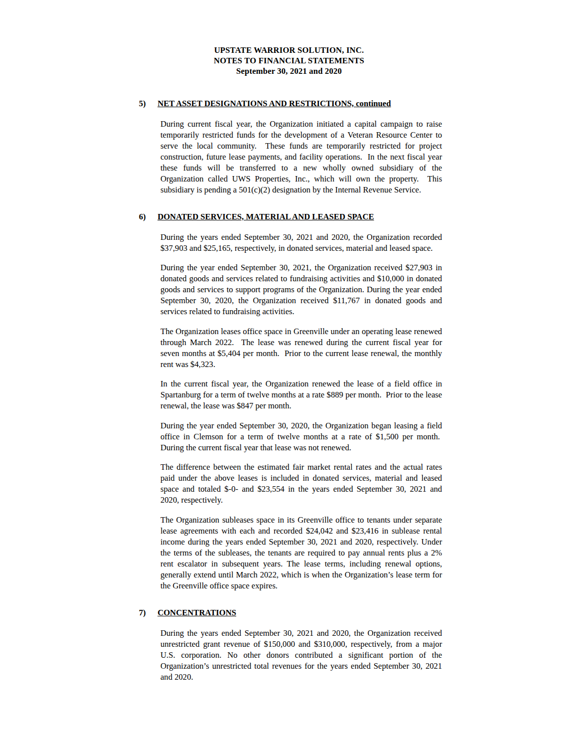UPSTATE WARRIOR SOLUTION, INC.
NOTES TO FINANCIAL STATEMENTS
September 30, 2021 and 2020
5)
NET ASSET DESIGNATIONS AND RESTRICTIONS, continued
During current fiscal year, the Organization initiated a capital campaign to raise temporarily restricted funds for the development of a Veteran Resource Center to serve the local community. These funds are temporarily restricted for project construction, future lease payments, and facility operations. In the next fiscal year these funds will be transferred to a new wholly owned subsidiary of the Organization called UWS Properties, Inc., which will own the property. This subsidiary is pending a 501(c)(2) designation by the Internal Revenue Service.
6)
DONATED SERVICES, MATERIAL AND LEASED SPACE
During the years ended September 30, 2021 and 2020, the Organization recorded $37,903 and $25,165, respectively, in donated services, material and leased space.
During the year ended September 30, 2021, the Organization received $27,903 in donated goods and services related to fundraising activities and $10,000 in donated goods and services to support programs of the Organization. During the year ended September 30, 2020, the Organization received $11,767 in donated goods and services related to fundraising activities.
The Organization leases office space in Greenville under an operating lease renewed through March 2022. The lease was renewed during the current fiscal year for seven months at $5,404 per month. Prior to the current lease renewal, the monthly rent was $4,323.
In the current fiscal year, the Organization renewed the lease of a field office in Spartanburg for a term of twelve months at a rate $889 per month. Prior to the lease renewal, the lease was $847 per month.
During the year ended September 30, 2020, the Organization began leasing a field office in Clemson for a term of twelve months at a rate of $1,500 per month. During the current fiscal year that lease was not renewed.
The difference between the estimated fair market rental rates and the actual rates paid under the above leases is included in donated services, material and leased space and totaled $-0- and $23,554 in the years ended September 30, 2021 and 2020, respectively.
The Organization subleases space in its Greenville office to tenants under separate lease agreements with each and recorded $24,042 and $23,416 in sublease rental income during the years ended September 30, 2021 and 2020, respectively. Under the terms of the subleases, the tenants are required to pay annual rents plus a 2% rent escalator in subsequent years. The lease terms, including renewal options, generally extend until March 2022, which is when the Organization’s lease term for the Greenville office space expires.
7)
CONCENTRATIONS
During the years ended September 30, 2021 and 2020, the Organization received unrestricted grant revenue of $150,000 and $310,000, respectively, from a major U.S. corporation. No other donors contributed a significant portion of the Organization’s unrestricted total revenues for the years ended September 30, 2021 and 2020.